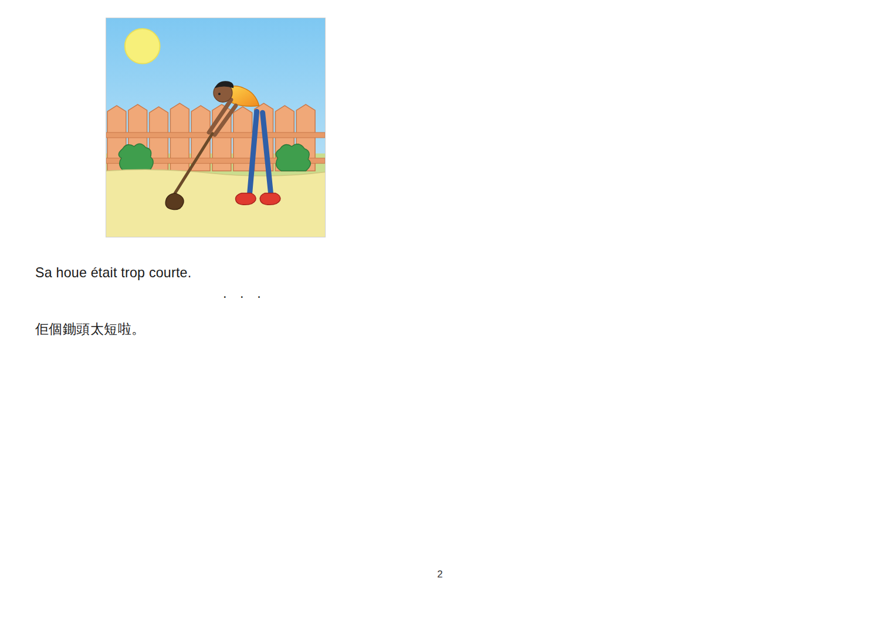Un homme courbé bine le sol avec une houe trop courte Dessin : sous un soleil jaune, devant une palissade en bois et deux buissons verts, un homme vêtu d'un haut jaune-orange, d'un pantalon bleu et de chaussures rouges se penche très bas pour biner la terre avec une houe à manche court.
Sa houe était trop courte.
. . .
佢個鋤頭太短啦。
2